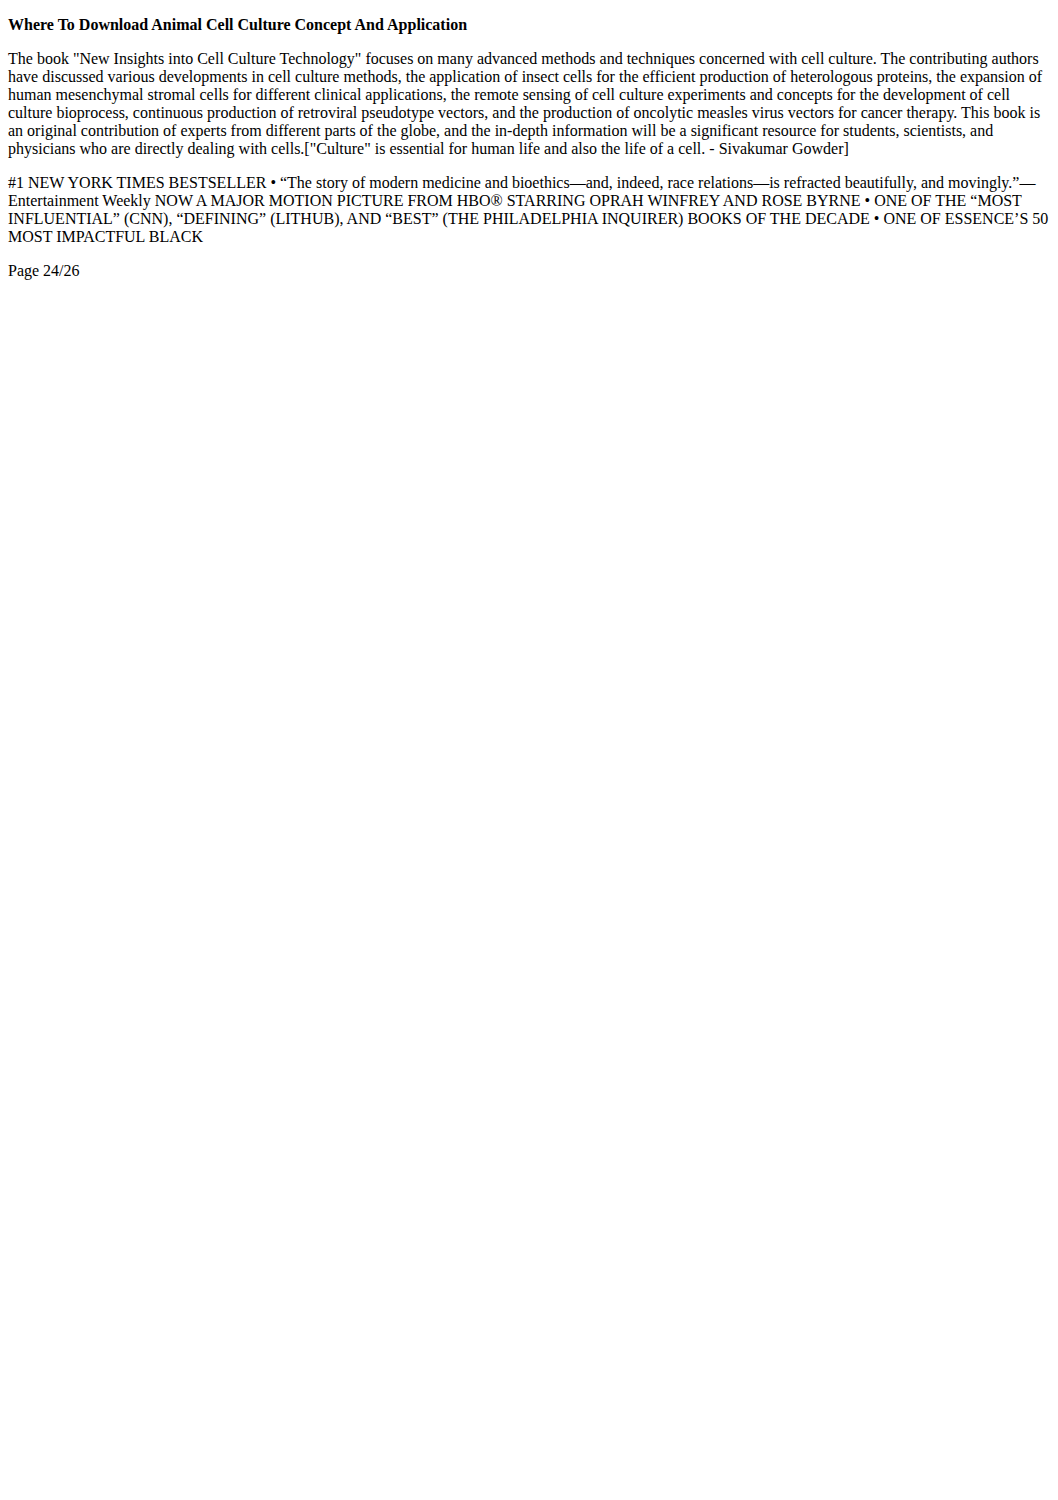Where To Download Animal Cell Culture Concept And Application
The book "New Insights into Cell Culture Technology" focuses on many advanced methods and techniques concerned with cell culture. The contributing authors have discussed various developments in cell culture methods, the application of insect cells for the efficient production of heterologous proteins, the expansion of human mesenchymal stromal cells for different clinical applications, the remote sensing of cell culture experiments and concepts for the development of cell culture bioprocess, continuous production of retroviral pseudotype vectors, and the production of oncolytic measles virus vectors for cancer therapy. This book is an original contribution of experts from different parts of the globe, and the in-depth information will be a significant resource for students, scientists, and physicians who are directly dealing with cells.["Culture" is essential for human life and also the life of a cell. - Sivakumar Gowder]
#1 NEW YORK TIMES BESTSELLER • “The story of modern medicine and bioethics—and, indeed, race relations—is refracted beautifully, and movingly.”—Entertainment Weekly NOW A MAJOR MOTION PICTURE FROM HBO® STARRING OPRAH WINFREY AND ROSE BYRNE • ONE OF THE “MOST INFLUENTIAL” (CNN), “DEFINING” (LITHUB), AND “BEST” (THE PHILADELPHIA INQUIRER) BOOKS OF THE DECADE • ONE OF ESSENCE’S 50 MOST IMPACTFUL BLACK
Page 24/26